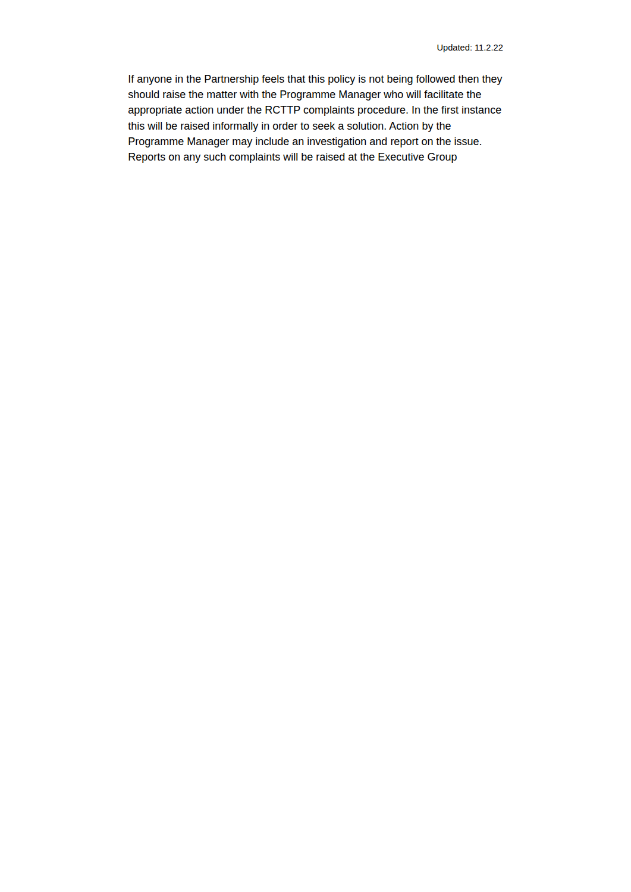Updated: 11.2.22
If anyone in the Partnership feels that this policy is not being followed then they should raise the matter with the Programme Manager who will facilitate the appropriate action under the RCTTP complaints procedure. In the first instance this will be raised informally in order to seek a solution. Action by the Programme Manager may include an investigation and report on the issue. Reports on any such complaints will be raised at the Executive Group